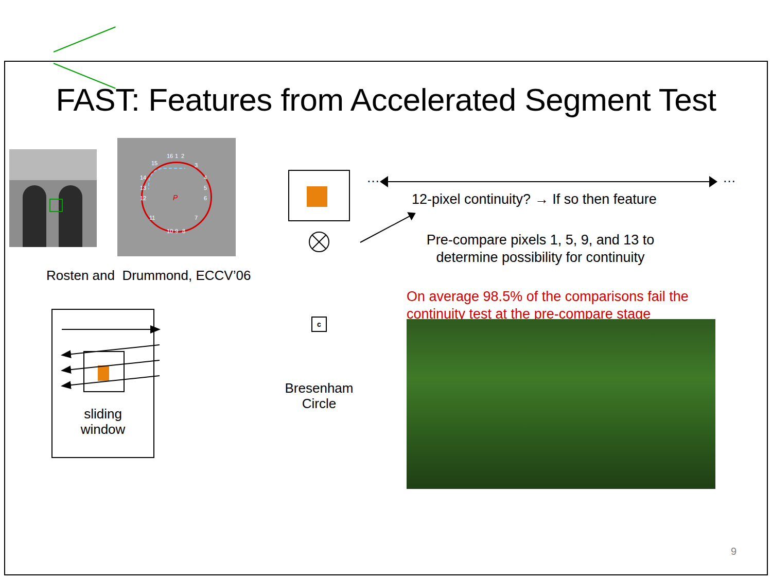FAST: Features from Accelerated Segment Test
P
16
1
2
15
3
14
13
12
4
5
6
11
7
10
9
8
Rosten and Drummond, ECCV’06
sliding
window
c
Bresenham
Circle
…
…
12-pixel continuity? → If so then feature
Pre-compare pixels 1, 5, 9, and 13 to
determine possibility for continuity
On average 98.5% of the comparisons fail the
continuity test at the pre-compare stage
9